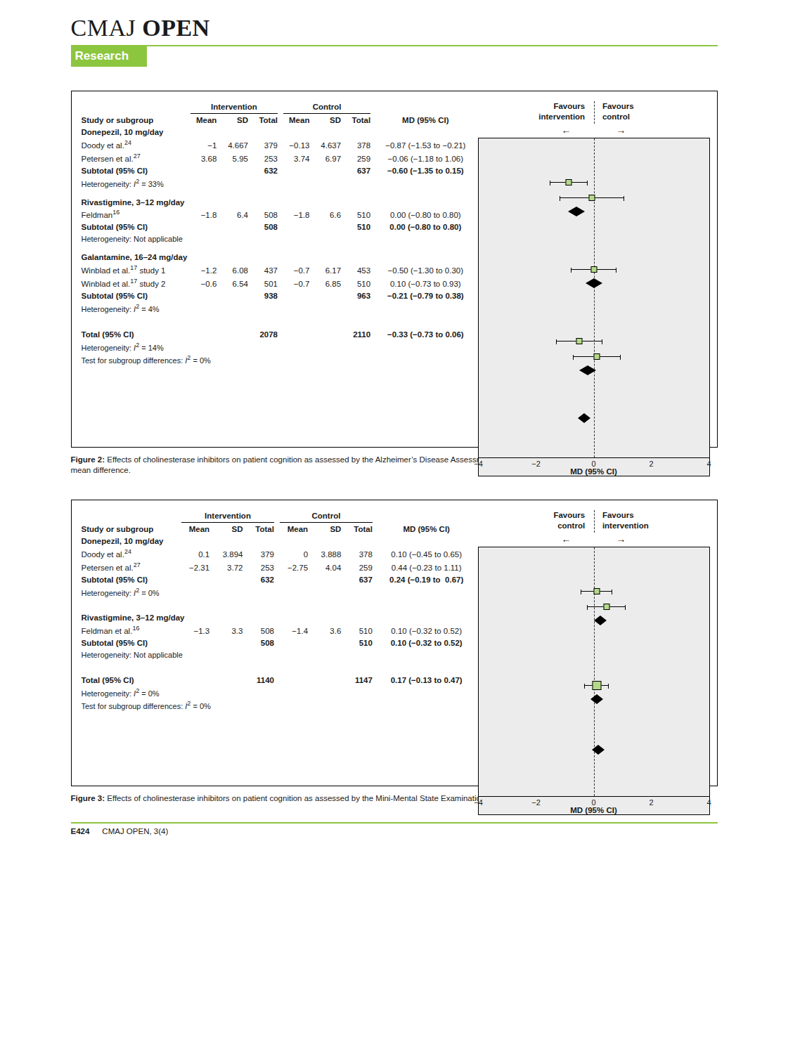CMAJ OPEN
Research
| | Intervention | Control | |
| Study or subgroup | Mean | SD | Total | Mean | SD | Total | MD (95% CI) |
| Donepezil, 10 mg/day |
| Doody et al. 24 | −1 | 4.667 | 379 | −0.13 | 4.637 | 378 | −0.87 (−1.53 to −0.21) |
| Petersen et al. 27 | 3.68 | 5.95 | 253 | 3.74 | 6.97 | 259 | −0.06 (−1.18 to 1.06) |
| Subtotal (95% CI) | | | 632 | | | 637 | −0.60 (−1.35 to 0.15) |
| Heterogeneity: I 2 = 33% |
| Rivastigmine, 3–12 mg/day |
| Feldman 16 | −1.8 | 6.4 | 508 | −1.8 | 6.6 | 510 | 0.00 (−0.80 to 0.80) |
| Subtotal (95% CI) | | | 508 | | | 510 | 0.00 (−0.80 to 0.80) |
| Heterogeneity: Not applicable |
| Galantamine, 16–24 mg/day |
| Winblad et al. 17 study 1 | −1.2 | 6.08 | 437 | −0.7 | 6.17 | 453 | −0.50 (−1.30 to 0.30) |
| Winblad et al. 17 study 2 | −0.6 | 6.54 | 501 | −0.7 | 6.85 | 510 | 0.10 (−0.73 to 0.93) |
| Subtotal (95% CI) | | | 938 | | | 963 | −0.21 (−0.79 to 0.38) |
| Heterogeneity: I 2 = 4% |
| Total (95% CI) | | | 2078 | | | 2110 | −0.33 (−0.73 to 0.06) |
| Heterogeneity: I 2 = 14% |
| Test for subgroup differences: I 2 = 0% |
Favours
intervention
Favours
control
←
→
−4 −2 0 2 4
MD (95% CI)
Figure 2: Effects of cholinesterase inhibitors on patient cognition as assessed by the Alzheimer’s Disease Assessment Scale, cognition subscale. CI = confidence interval, MD = mean difference.
| | Intervention | Control | |
| Study or subgroup | Mean | SD | Total | Mean | SD | Total | MD (95% CI) |
| Donepezil, 10 mg/day |
| Doody et al. 24 | 0.1 | 3.894 | 379 | 0 | 3.888 | 378 | 0.10 (−0.45 to 0.65) |
| Petersen et al. 27 | −2.31 | 3.72 | 253 | −2.75 | 4.04 | 259 | 0.44 (−0.23 to 1.11) |
| Subtotal (95% CI) | | | 632 | | | 637 | 0.24 (−0.19 to 0.67) |
| Heterogeneity: I 2 = 0% |
| Rivastigmine, 3–12 mg/day |
| Feldman et al. 16 | −1.3 | 3.3 | 508 | −1.4 | 3.6 | 510 | 0.10 (−0.32 to 0.52) |
| Subtotal (95% CI) | | | 508 | | | 510 | 0.10 (−0.32 to 0.52) |
| Heterogeneity: Not applicable |
| Total (95% CI) | | | 1140 | | | 1147 | 0.17 (−0.13 to 0.47) |
| Heterogeneity: I 2 = 0% |
| Test for subgroup differences: I 2 = 0% |
Favours
control
Favours
intervention
←
→
−4 −2 0 2 4
MD (95% CI)
Figure 3: Effects of cholinesterase inhibitors on patient cognition as assessed by the Mini-Mental State Examination. CI = confidence interval, MD = mean difference.
E424 CMAJ OPEN, 3(4)